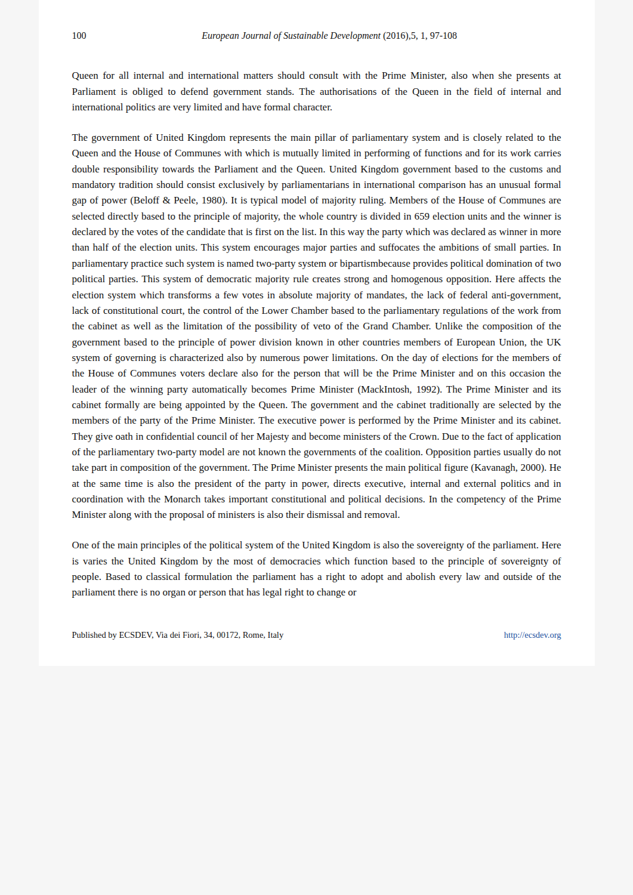100 European Journal of Sustainable Development (2016),5, 1, 97-108
Queen for all internal and international matters should consult with the Prime Minister, also when she presents at Parliament is obliged to defend government stands. The authorisations of the Queen in the field of internal and international politics are very limited and have formal character.
The government of United Kingdom represents the main pillar of parliamentary system and is closely related to the Queen and the House of Communes with which is mutually limited in performing of functions and for its work carries double responsibility towards the Parliament and the Queen. United Kingdom government based to the customs and mandatory tradition should consist exclusively by parliamentarians in international comparison has an unusual formal gap of power (Beloff & Peele, 1980). It is typical model of majority ruling. Members of the House of Communes are selected directly based to the principle of majority, the whole country is divided in 659 election units and the winner is declared by the votes of the candidate that is first on the list. In this way the party which was declared as winner in more than half of the election units. This system encourages major parties and suffocates the ambitions of small parties. In parliamentary practice such system is named two-party system or bipartismbecause provides political domination of two political parties. This system of democratic majority rule creates strong and homogenous opposition. Here affects the election system which transforms a few votes in absolute majority of mandates, the lack of federal anti-government, lack of constitutional court, the control of the Lower Chamber based to the parliamentary regulations of the work from the cabinet as well as the limitation of the possibility of veto of the Grand Chamber. Unlike the composition of the government based to the principle of power division known in other countries members of European Union, the UK system of governing is characterized also by numerous power limitations. On the day of elections for the members of the House of Communes voters declare also for the person that will be the Prime Minister and on this occasion the leader of the winning party automatically becomes Prime Minister (MackIntosh, 1992). The Prime Minister and its cabinet formally are being appointed by the Queen. The government and the cabinet traditionally are selected by the members of the party of the Prime Minister. The executive power is performed by the Prime Minister and its cabinet. They give oath in confidential council of her Majesty and become ministers of the Crown. Due to the fact of application of the parliamentary two-party model are not known the governments of the coalition. Opposition parties usually do not take part in composition of the government. The Prime Minister presents the main political figure (Kavanagh, 2000). He at the same time is also the president of the party in power, directs executive, internal and external politics and in coordination with the Monarch takes important constitutional and political decisions. In the competency of the Prime Minister along with the proposal of ministers is also their dismissal and removal.
One of the main principles of the political system of the United Kingdom is also the sovereignty of the parliament. Here is varies the United Kingdom by the most of democracies which function based to the principle of sovereignty of people. Based to classical formulation the parliament has a right to adopt and abolish every law and outside of the parliament there is no organ or person that has legal right to change or
Published by ECSDEV, Via dei Fiori, 34, 00172, Rome, Italy http://ecsdev.org